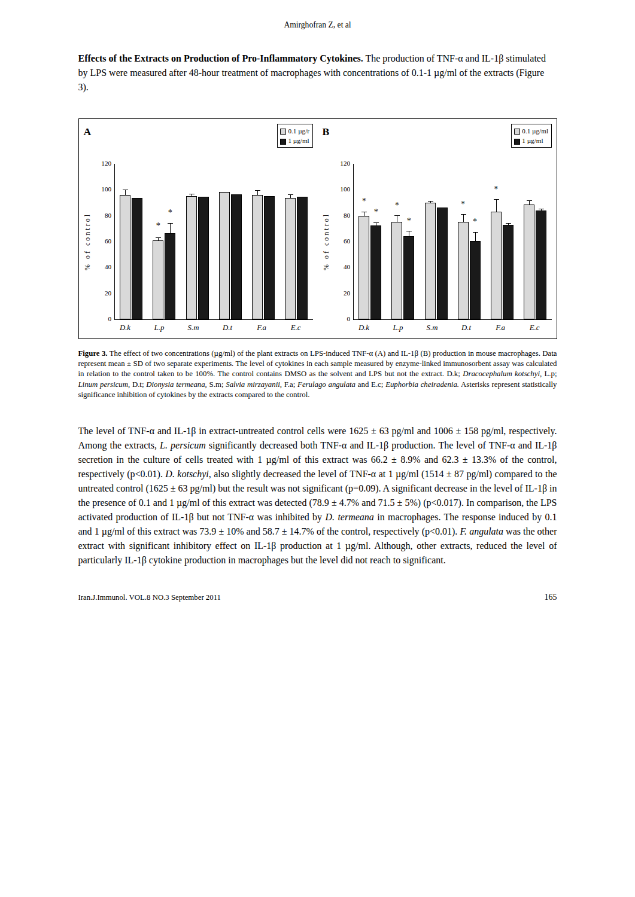Amirghofran Z, et al
Effects of the Extracts on Production of Pro-Inflammatory Cytokines.
The production of TNF-α and IL-1β stimulated by LPS were measured after 48-hour treatment of macrophages with concentrations of 0.1-1 µg/ml of the extracts (Figure 3).
A
0.1 µg/r
1 µg/ml
% of control
120 100 80 60 40 20 0
*
*
D.k
L.p
S.m
D.t
F.a
E.c
B
0.1 µg/ml
1 µg/ml
% of control
120 100 80 60 40 20 0
*
*
*
*
*
*
*
D.k
L.p
S.m
D.t
F.a
E.c
Figure 3. The effect of two concentrations (µg/ml) of the plant extracts on LPS-induced TNF-α (A) and IL-1β (B) production in mouse macrophages. Data represent mean ± SD of two separate experiments. The level of cytokines in each sample measured by enzyme-linked immunosorbent assay was calculated in relation to the control taken to be 100%. The control contains DMSO as the solvent and LPS but not the extract. D.k; Dracocephalum kotschyi, L.p; Linum persicum, D.t; Dionysia termeana, S.m; Salvia mirzayanii, F.a; Ferulago angulata and E.c; Euphorbia cheiradenia. Asterisks represent statistically significance inhibition of cytokines by the extracts compared to the control.
The level of TNF-α and IL-1β in extract-untreated control cells were 1625 ± 63 pg/ml and 1006 ± 158 pg/ml, respectively. Among the extracts, L. persicum significantly decreased both TNF-α and IL-1β production. The level of TNF-α and IL-1β secretion in the culture of cells treated with 1 µg/ml of this extract was 66.2 ± 8.9% and 62.3 ± 13.3% of the control, respectively (p<0.01). D. kotschyi, also slightly decreased the level of TNF-α at 1 µg/ml (1514 ± 87 pg/ml) compared to the untreated control (1625 ± 63 pg/ml) but the result was not significant (p=0.09). A significant decrease in the level of IL-1β in the presence of 0.1 and 1 µg/ml of this extract was detected (78.9 ± 4.7% and 71.5 ± 5%) (p<0.017). In comparison, the LPS activated production of IL-1β but not TNF-α was inhibited by D. termeana in macrophages. The response induced by 0.1 and 1 µg/ml of this extract was 73.9 ± 10% and 58.7 ± 14.7% of the control, respectively (p<0.01). F. angulata was the other extract with significant inhibitory effect on IL-1β production at 1 µg/ml. Although, other extracts, reduced the level of particularly IL-1β cytokine production in macrophages but the level did not reach to significant.
Iran.J.Immunol. VOL.8 NO.3 September 2011
165